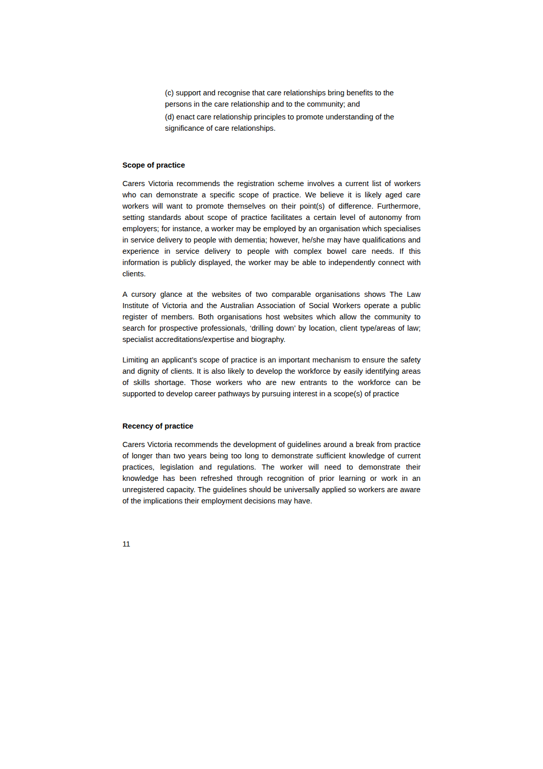(c) support and recognise that care relationships bring benefits to the persons in the care relationship and to the community; and
(d) enact care relationship principles to promote understanding of the significance of care relationships.
Scope of practice
Carers Victoria recommends the registration scheme involves a current list of workers who can demonstrate a specific scope of practice. We believe it is likely aged care workers will want to promote themselves on their point(s) of difference. Furthermore, setting standards about scope of practice facilitates a certain level of autonomy from employers; for instance, a worker may be employed by an organisation which specialises in service delivery to people with dementia; however, he/she may have qualifications and experience in service delivery to people with complex bowel care needs. If this information is publicly displayed, the worker may be able to independently connect with clients.
A cursory glance at the websites of two comparable organisations shows The Law Institute of Victoria and the Australian Association of Social Workers operate a public register of members. Both organisations host websites which allow the community to search for prospective professionals, ‘drilling down’ by location, client type/areas of law; specialist accreditations/expertise and biography.
Limiting an applicant’s scope of practice is an important mechanism to ensure the safety and dignity of clients. It is also likely to develop the workforce by easily identifying areas of skills shortage. Those workers who are new entrants to the workforce can be supported to develop career pathways by pursuing interest in a scope(s) of practice
Recency of practice
Carers Victoria recommends the development of guidelines around a break from practice of longer than two years being too long to demonstrate sufficient knowledge of current practices, legislation and regulations. The worker will need to demonstrate their knowledge has been refreshed through recognition of prior learning or work in an unregistered capacity. The guidelines should be universally applied so workers are aware of the implications their employment decisions may have.
11